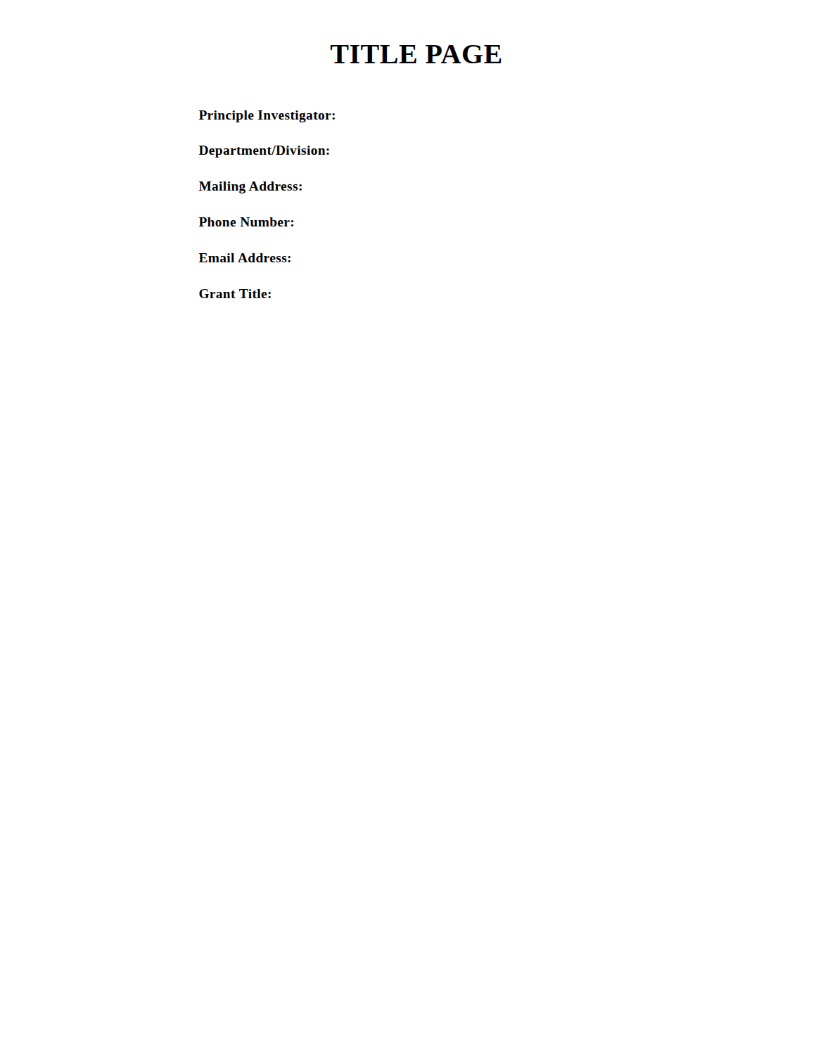TITLE PAGE
Principle Investigator:
Department/Division:
Mailing Address:
Phone Number:
Email Address:
Grant Title: